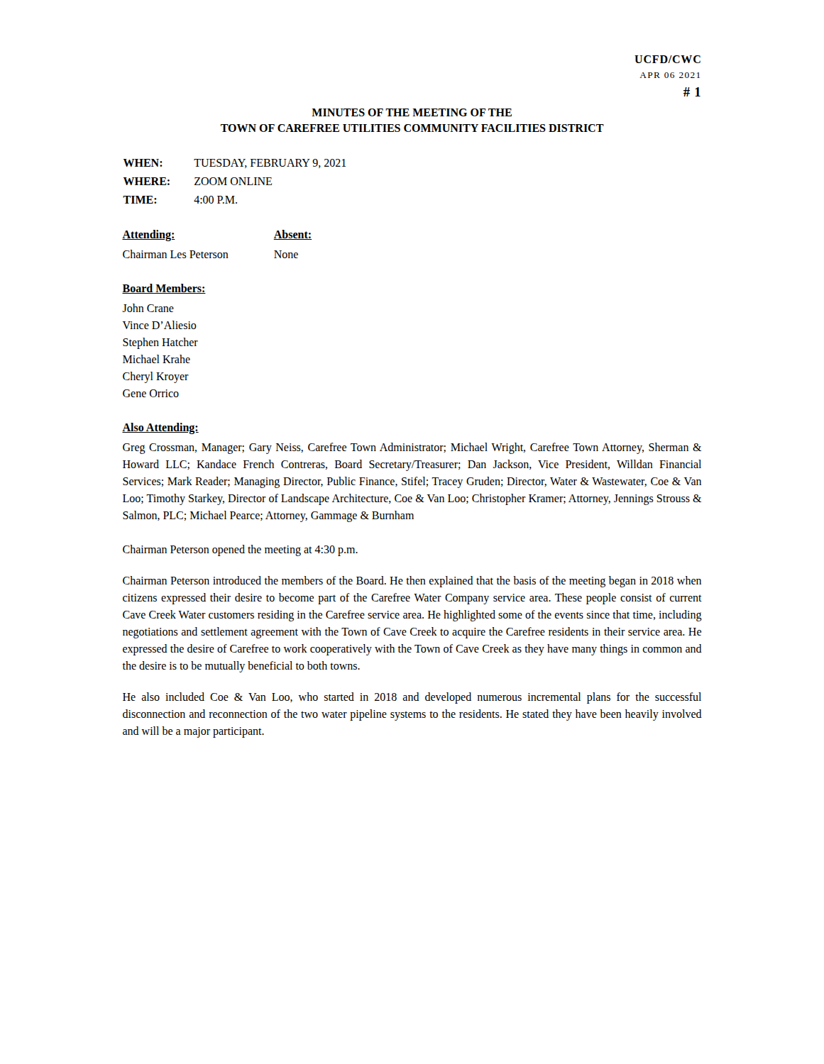UCFD/CWC
APR 06 2021
# 1
Minutes of the Meeting of the
Town of Carefree Utilities Community Facilities District
| WHEN: | TUESDAY, FEBRUARY 9, 2021 |
| WHERE: | ZOOM ONLINE |
| TIME: | 4:00 P.M. |
Attending:
Chairman Les Peterson
Absent:
None
Board Members:
John Crane
Vince D’Aliesio
Stephen Hatcher
Michael Krahe
Cheryl Kroyer
Gene Orrico
Also Attending:
Greg Crossman, Manager; Gary Neiss, Carefree Town Administrator; Michael Wright, Carefree Town Attorney, Sherman & Howard LLC; Kandace French Contreras, Board Secretary/Treasurer; Dan Jackson, Vice President, Willdan Financial Services; Mark Reader; Managing Director, Public Finance, Stifel; Tracey Gruden; Director, Water & Wastewater, Coe & Van Loo; Timothy Starkey, Director of Landscape Architecture, Coe & Van Loo; Christopher Kramer; Attorney, Jennings Strouss & Salmon, PLC; Michael Pearce; Attorney, Gammage & Burnham
Chairman Peterson opened the meeting at 4:30 p.m.
Chairman Peterson introduced the members of the Board. He then explained that the basis of the meeting began in 2018 when citizens expressed their desire to become part of the Carefree Water Company service area. These people consist of current Cave Creek Water customers residing in the Carefree service area. He highlighted some of the events since that time, including negotiations and settlement agreement with the Town of Cave Creek to acquire the Carefree residents in their service area. He expressed the desire of Carefree to work cooperatively with the Town of Cave Creek as they have many things in common and the desire is to be mutually beneficial to both towns.
He also included Coe & Van Loo, who started in 2018 and developed numerous incremental plans for the successful disconnection and reconnection of the two water pipeline systems to the residents. He stated they have been heavily involved and will be a major participant.